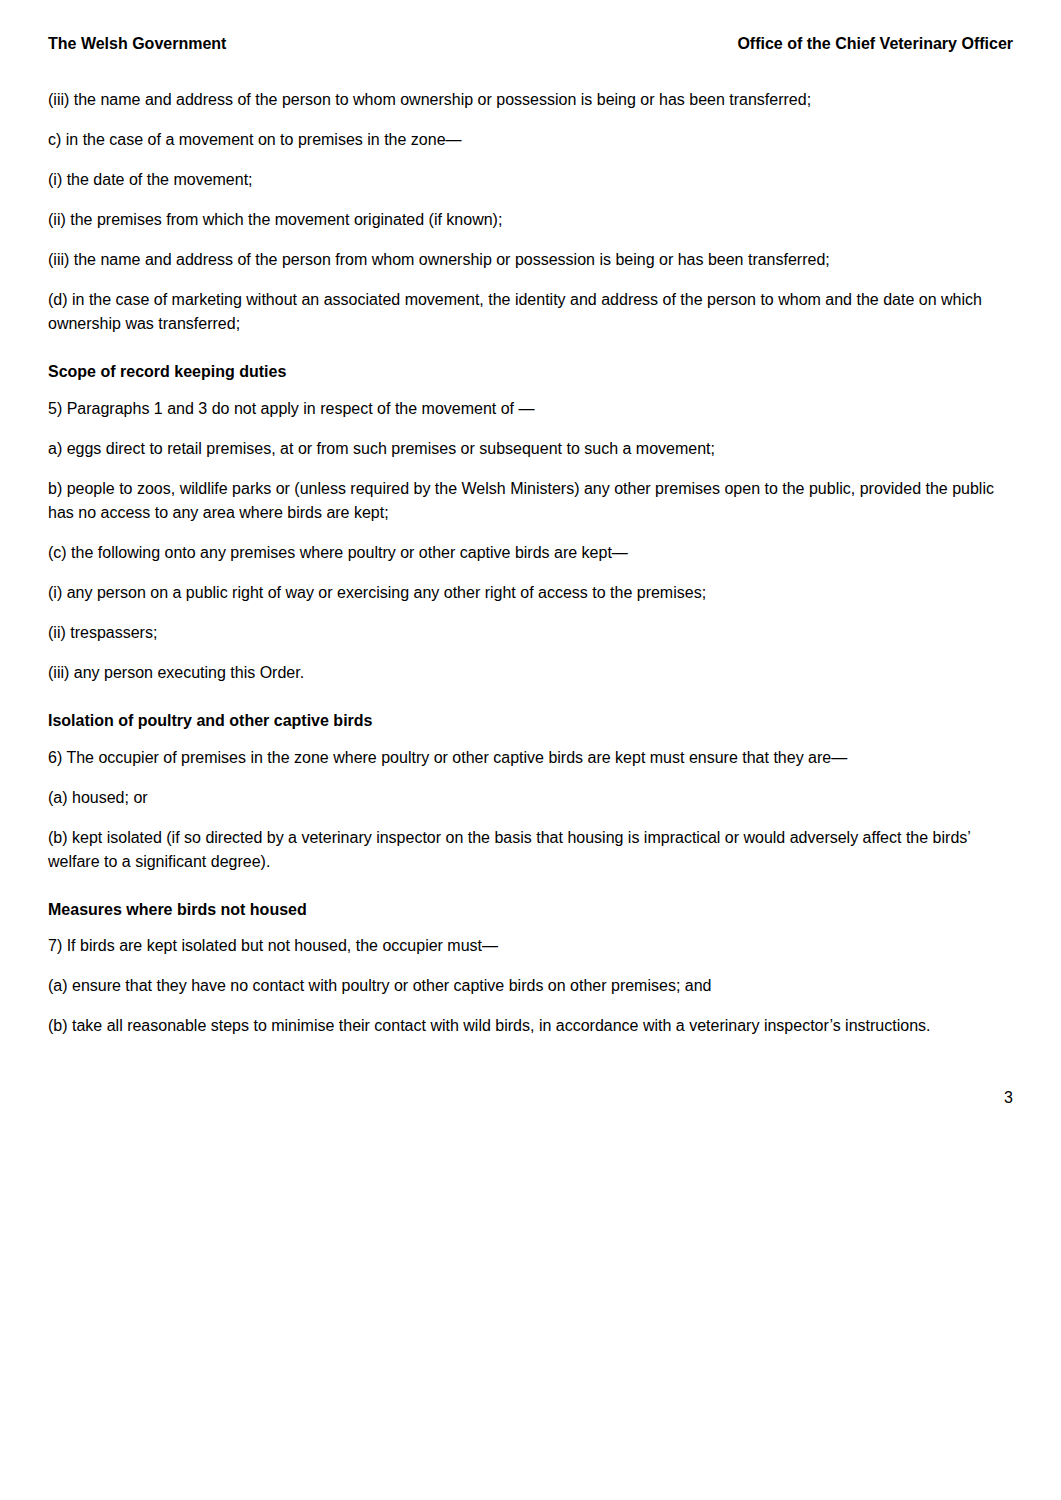The Welsh Government Office of the Chief Veterinary Officer
(iii) the name and address of the person to whom ownership or possession is being or has been transferred;
c) in the case of a movement on to premises in the zone—
(i) the date of the movement;
(ii) the premises from which the movement originated (if known);
(iii) the name and address of the person from whom ownership or possession is being or has been transferred;
(d) in the case of marketing without an associated movement, the identity and address of the person to whom and the date on which ownership was transferred;
Scope of record keeping duties
5) Paragraphs 1 and 3 do not apply in respect of the movement of —
a) eggs direct to retail premises, at or from such premises or subsequent to such a movement;
b) people to zoos, wildlife parks or (unless required by the Welsh Ministers) any other premises open to the public, provided the public has no access to any area where birds are kept;
(c) the following onto any premises where poultry or other captive birds are kept—
(i) any person on a public right of way or exercising any other right of access to the premises;
(ii) trespassers;
(iii) any person executing this Order.
Isolation of poultry and other captive birds
6) The occupier of premises in the zone where poultry or other captive birds are kept must ensure that they are—
(a) housed; or
(b) kept isolated (if so directed by a veterinary inspector on the basis that housing is impractical or would adversely affect the birds’ welfare to a significant degree).
Measures where birds not housed
7) If birds are kept isolated but not housed, the occupier must—
(a) ensure that they have no contact with poultry or other captive birds on other premises; and
(b) take all reasonable steps to minimise their contact with wild birds, in accordance with a veterinary inspector’s instructions.
3